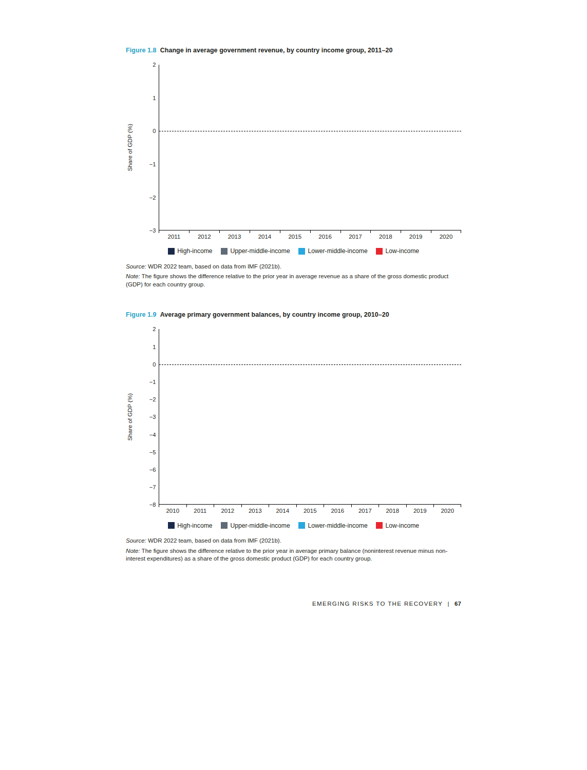Figure 1.8 Change in average government revenue, by country income group, 2011–20
Share of GDP (%)
2
1
0
−1
−2
−3
20112012201320142015 20162017201820192020
High-income
Upper-middle-income
Lower-middle-income
Low-income
Source: WDR 2022 team, based on data from IMF (2021b).
Note: The figure shows the difference relative to the prior year in average revenue as a share of the gross domestic product (GDP) for each country group.
Figure 1.9 Average primary government balances, by country income group, 2010–20
Share of GDP (%)
2
1
0
−1
−2
−3
−4
−5
−6
−7
−8
201020112012201320142015 20162017201820192020
High-income
Upper-middle-income
Lower-middle-income
Low-income
Source: WDR 2022 team, based on data from IMF (2021b).
Note: The figure shows the difference relative to the prior year in average primary balance (noninterest revenue minus non-interest expenditures) as a share of the gross domestic product (GDP) for each country group.
EMERGING RISKS TO THE RECOVERY | 67